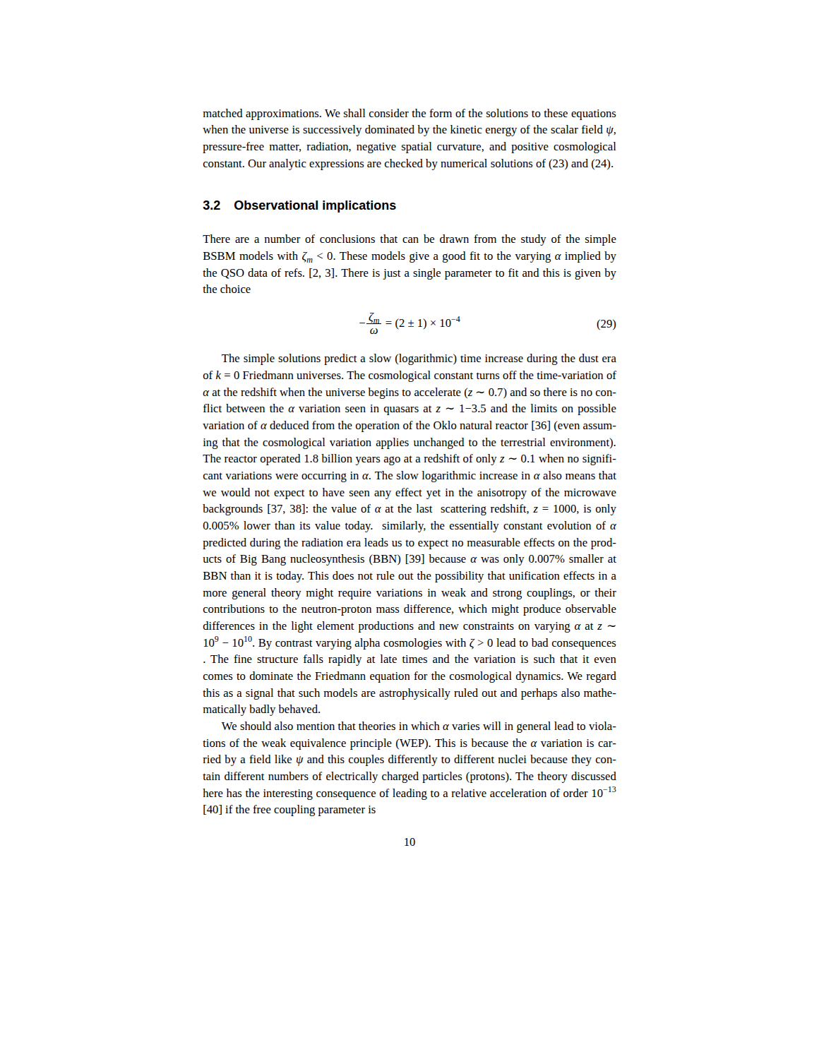matched approximations. We shall consider the form of the solutions to these equations when the universe is successively dominated by the kinetic energy of the scalar field ψ, pressure-free matter, radiation, negative spatial curvature, and positive cosmological constant. Our analytic expressions are checked by numerical solutions of (23) and (24).
3.2 Observational implications
There are a number of conclusions that can be drawn from the study of the simple BSBM models with ζm < 0. These models give a good fit to the varying α implied by the QSO data of refs. [2, 3]. There is just a single parameter to fit and this is given by the choice
−ζm ω = (2 ± 1) × 10−4 (29)
The simple solutions predict a slow (logarithmic) time increase during the dust era of k = 0 Friedmann universes. The cosmological constant turns off the time-variation of α at the redshift when the universe begins to accelerate (z ∼ 0.7) and so there is no conflict between the α variation seen in quasars at z ∼ 1−3.5 and the limits on possible variation of α deduced from the operation of the Oklo natural reactor [36] (even assuming that the cosmological variation applies unchanged to the terrestrial environment). The reactor operated 1.8 billion years ago at a redshift of only z ∼ 0.1 when no significant variations were occurring in α. The slow logarithmic increase in α also means that we would not expect to have seen any effect yet in the anisotropy of the microwave backgrounds [37, 38]: the value of α at the last scattering redshift, z = 1000, is only 0.005% lower than its value today. similarly, the essentially constant evolution of α predicted during the radiation era leads us to expect no measurable effects on the products of Big Bang nucleosynthesis (BBN) [39] because α was only 0.007% smaller at BBN than it is today. This does not rule out the possibility that unification effects in a more general theory might require variations in weak and strong couplings, or their contributions to the neutron-proton mass difference, which might produce observable differences in the light element productions and new constraints on varying α at z ∼ 109 − 1010. By contrast varying alpha cosmologies with ζ > 0 lead to bad consequences . The fine structure falls rapidly at late times and the variation is such that it even comes to dominate the Friedmann equation for the cosmological dynamics. We regard this as a signal that such models are astrophysically ruled out and perhaps also mathematically badly behaved.
We should also mention that theories in which α varies will in general lead to violations of the weak equivalence principle (WEP). This is because the α variation is carried by a field like ψ and this couples differently to different nuclei because they contain different numbers of electrically charged particles (protons). The theory discussed here has the interesting consequence of leading to a relative acceleration of order 10−13 [40] if the free coupling parameter is
10